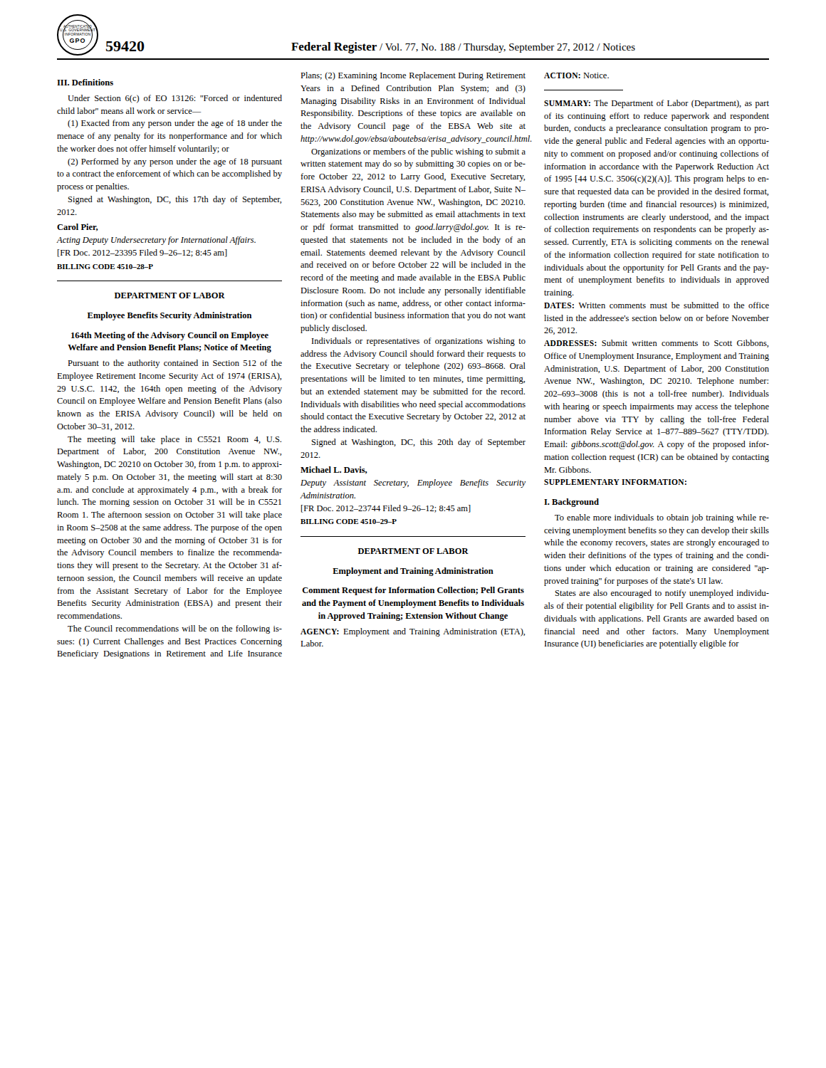AUTHENTICATED
U.S. GOVERNMENT
INFORMATION
GPO
59420
Federal Register / Vol. 77, No. 188 / Thursday, September 27, 2012 / Notices
III. Definitions
Under Section 6(c) of EO 13126: ''Forced or indentured child labor'' means all work or service—
(1) Exacted from any person under the age of 18 under the menace of any penalty for its nonperformance and for which the worker does not offer himself voluntarily; or
(2) Performed by any person under the age of 18 pursuant to a contract the enforcement of which can be accomplished by process or penalties.
Signed at Washington, DC, this 17th day of September, 2012.
Carol Pier,
Acting Deputy Undersecretary for International Affairs.
[FR Doc. 2012–23395 Filed 9–26–12; 8:45 am]
BILLING CODE 4510–28–P
DEPARTMENT OF LABOR
Employee Benefits Security Administration
164th Meeting of the Advisory Council on Employee Welfare and Pension Benefit Plans; Notice of Meeting
Pursuant to the authority contained in Section 512 of the Employee Retirement Income Security Act of 1974 (ERISA), 29 U.S.C. 1142, the 164th open meeting of the Advisory Council on Employee Welfare and Pension Benefit Plans (also known as the ERISA Advisory Council) will be held on October 30–31, 2012.
The meeting will take place in C5521 Room 4, U.S. Department of Labor, 200 Constitution Avenue NW., Washington, DC 20210 on October 30, from 1 p.m. to approximately 5 p.m. On October 31, the meeting will start at 8:30 a.m. and conclude at approximately 4 p.m., with a break for lunch. The morning session on October 31 will be in C5521 Room 1. The afternoon session on October 31 will take place in Room S–2508 at the same address. The purpose of the open meeting on October 30 and the morning of October 31 is for the Advisory Council members to finalize the recommendations they will present to the Secretary. At the October 31 afternoon session, the Council members will receive an update from the Assistant Secretary of Labor for the Employee Benefits Security Administration (EBSA) and present their recommendations.
The Council recommendations will be on the following issues: (1) Current Challenges and Best Practices Concerning Beneficiary Designations in Retirement and Life Insurance Plans; (2) Examining Income Replacement During Retirement Years in a Defined Contribution Plan System; and (3) Managing Disability Risks in an Environment of Individual Responsibility. Descriptions of these topics are available on the Advisory Council page of the EBSA Web site at http://www.dol.gov/ebsa/aboutebsa/erisa_advisory_council.html.
Organizations or members of the public wishing to submit a written statement may do so by submitting 30 copies on or before October 22, 2012 to Larry Good, Executive Secretary, ERISA Advisory Council, U.S. Department of Labor, Suite N–5623, 200 Constitution Avenue NW., Washington, DC 20210. Statements also may be submitted as email attachments in text or pdf format transmitted to good.larry@dol.gov. It is requested that statements not be included in the body of an email. Statements deemed relevant by the Advisory Council and received on or before October 22 will be included in the record of the meeting and made available in the EBSA Public Disclosure Room. Do not include any personally identifiable information (such as name, address, or other contact information) or confidential business information that you do not want publicly disclosed.
Individuals or representatives of organizations wishing to address the Advisory Council should forward their requests to the Executive Secretary or telephone (202) 693–8668. Oral presentations will be limited to ten minutes, time permitting, but an extended statement may be submitted for the record. Individuals with disabilities who need special accommodations should contact the Executive Secretary by October 22, 2012 at the address indicated.
Signed at Washington, DC, this 20th day of September 2012.
Michael L. Davis,
Deputy Assistant Secretary, Employee Benefits Security Administration.
[FR Doc. 2012–23744 Filed 9–26–12; 8:45 am]
BILLING CODE 4510–29–P
DEPARTMENT OF LABOR
Employment and Training Administration
Comment Request for Information Collection; Pell Grants and the Payment of Unemployment Benefits to Individuals in Approved Training; Extension Without Change
AGENCY: Employment and Training Administration (ETA), Labor.
ACTION: Notice.
SUMMARY: The Department of Labor (Department), as part of its continuing effort to reduce paperwork and respondent burden, conducts a preclearance consultation program to provide the general public and Federal agencies with an opportunity to comment on proposed and/or continuing collections of information in accordance with the Paperwork Reduction Act of 1995 [44 U.S.C. 3506(c)(2)(A)]. This program helps to ensure that requested data can be provided in the desired format, reporting burden (time and financial resources) is minimized, collection instruments are clearly understood, and the impact of collection requirements on respondents can be properly assessed. Currently, ETA is soliciting comments on the renewal of the information collection required for state notification to individuals about the opportunity for Pell Grants and the payment of unemployment benefits to individuals in approved training.
DATES: Written comments must be submitted to the office listed in the addressee's section below on or before November 26, 2012.
ADDRESSES: Submit written comments to Scott Gibbons, Office of Unemployment Insurance, Employment and Training Administration, U.S. Department of Labor, 200 Constitution Avenue NW., Washington, DC 20210. Telephone number: 202–693–3008 (this is not a toll-free number). Individuals with hearing or speech impairments may access the telephone number above via TTY by calling the toll-free Federal Information Relay Service at 1–877–889–5627 (TTY/TDD). Email: gibbons.scott@dol.gov. A copy of the proposed information collection request (ICR) can be obtained by contacting Mr. Gibbons.
SUPPLEMENTARY INFORMATION:
I. Background
To enable more individuals to obtain job training while receiving unemployment benefits so they can develop their skills while the economy recovers, states are strongly encouraged to widen their definitions of the types of training and the conditions under which education or training are considered ''approved training'' for purposes of the state's UI law.
States are also encouraged to notify unemployed individuals of their potential eligibility for Pell Grants and to assist individuals with applications. Pell Grants are awarded based on financial need and other factors. Many Unemployment Insurance (UI) beneficiaries are potentially eligible for